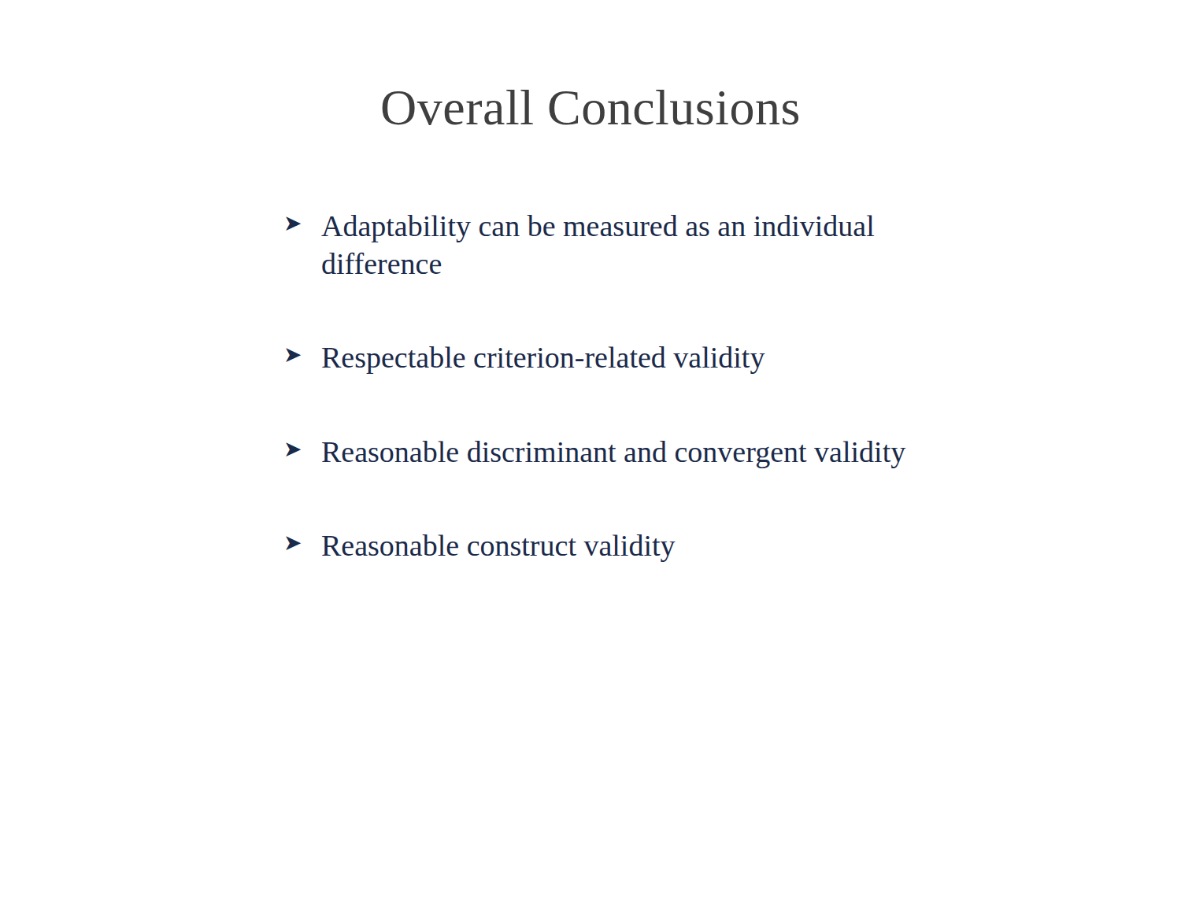Overall Conclusions
Adaptability can be measured as an individual difference
Respectable criterion-related validity
Reasonable discriminant and convergent validity
Reasonable construct validity